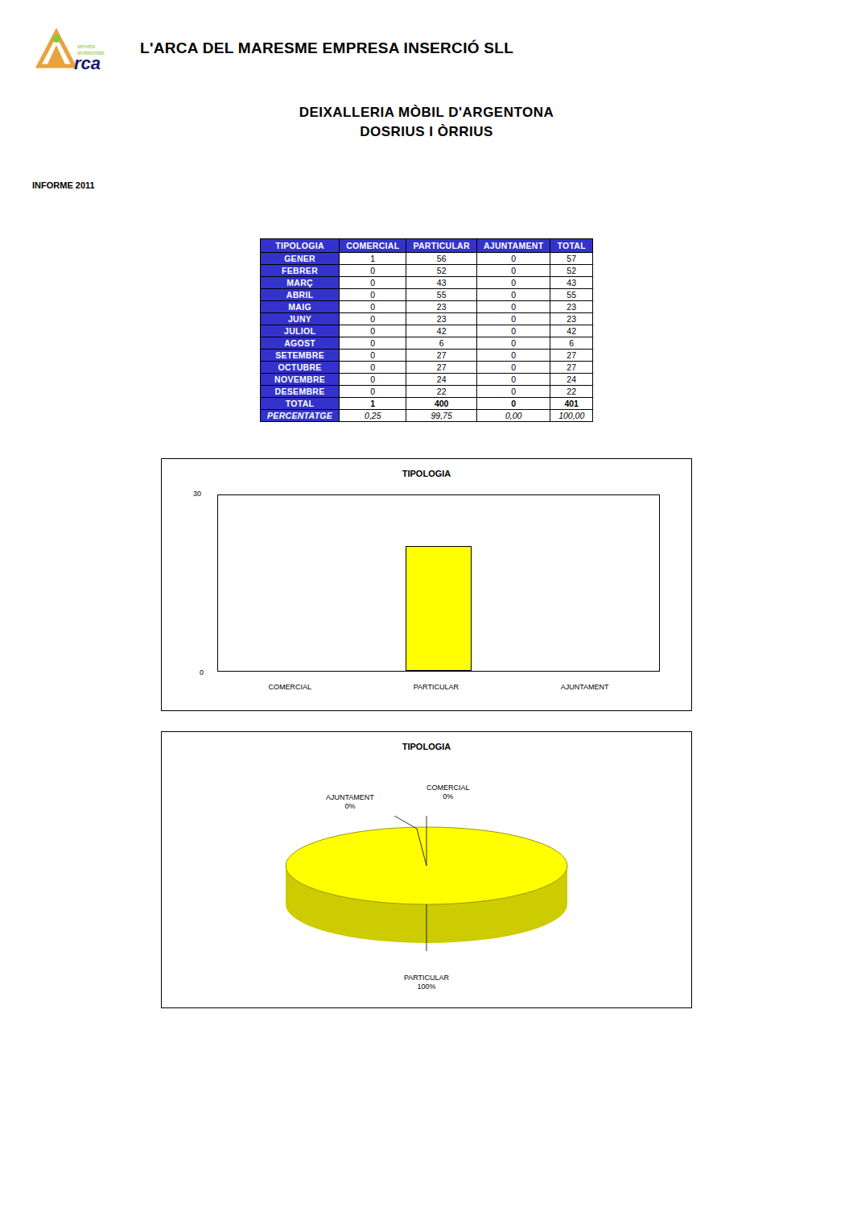serveis ambientals rca
L'ARCA DEL MARESME EMPRESA INSERCIÓ SLL
DEIXALLERIA MÒBIL D'ARGENTONA
DOSRIUS I ÒRRIUS
INFORME 2011
| TIPOLOGIA | COMERCIAL | PARTICULAR | AJUNTAMENT | TOTAL |
| --- | --- | --- | --- | --- |
| GENER | 1 | 56 | 0 | 57 |
| FEBRER | 0 | 52 | 0 | 52 |
| MARÇ | 0 | 43 | 0 | 43 |
| ABRIL | 0 | 55 | 0 | 55 |
| MAIG | 0 | 23 | 0 | 23 |
| JUNY | 0 | 23 | 0 | 23 |
| JULIOL | 0 | 42 | 0 | 42 |
| AGOST | 0 | 6 | 0 | 6 |
| SETEMBRE | 0 | 27 | 0 | 27 |
| OCTUBRE | 0 | 27 | 0 | 27 |
| NOVEMBRE | 0 | 24 | 0 | 24 |
| DESEMBRE | 0 | 22 | 0 | 22 |
| TOTAL | 1 | 400 | 0 | 401 |
| PERCENTATGE | 0,25 | 99,75 | 0,00 | 100,00 |
TIPOLOGIA
30
0
COMERCIAL PARTICULAR AJUNTAMENT
TIPOLOGIA
COMERCIAL
0%
AJUNTAMENT
0%
PARTICULAR
100%